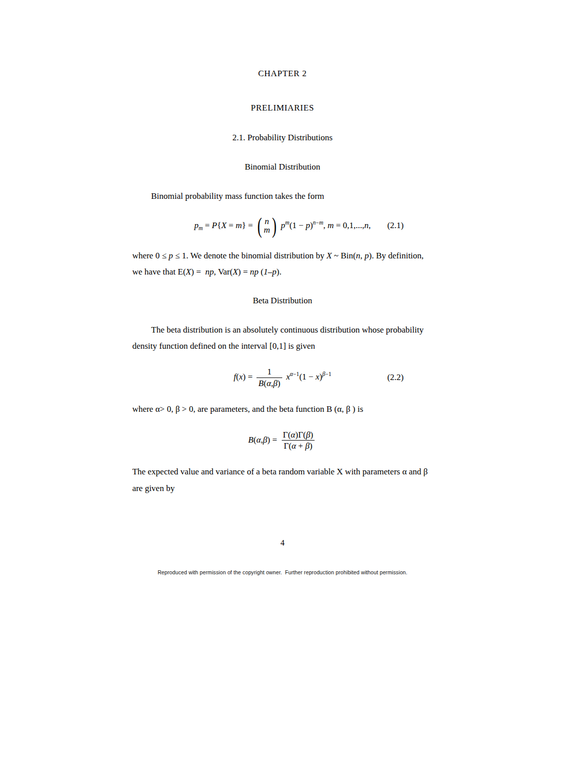CHAPTER 2
PRELIMIARIES
2.1. Probability Distributions
Binomial Distribution
Binomial probability mass function takes the form
pm = P{X = m} = ( nm ) pm(1 − p)n−m, m = 0,1,...,n, (2.1)
where 0 ≤ p ≤ 1. We denote the binomial distribution by X ~ Bin(n, p). By definition, we have that E(X) = np, Var(X) = np (1–p).
Beta Distribution
The beta distribution is an absolutely continuous distribution whose probability density function defined on the interval [0,1] is given
f(x) = 1 B(α,β) xα−1(1 − x)β−1 (2.2)
where α> 0, β > 0, are parameters, and the beta function B (α, β ) is
B(α,β) = Γ(α)Γ(β) Γ(α + β)
The expected value and variance of a beta random variable X with parameters α and β are given by
4
Reproduced with permission of the copyright owner. Further reproduction prohibited without permission.